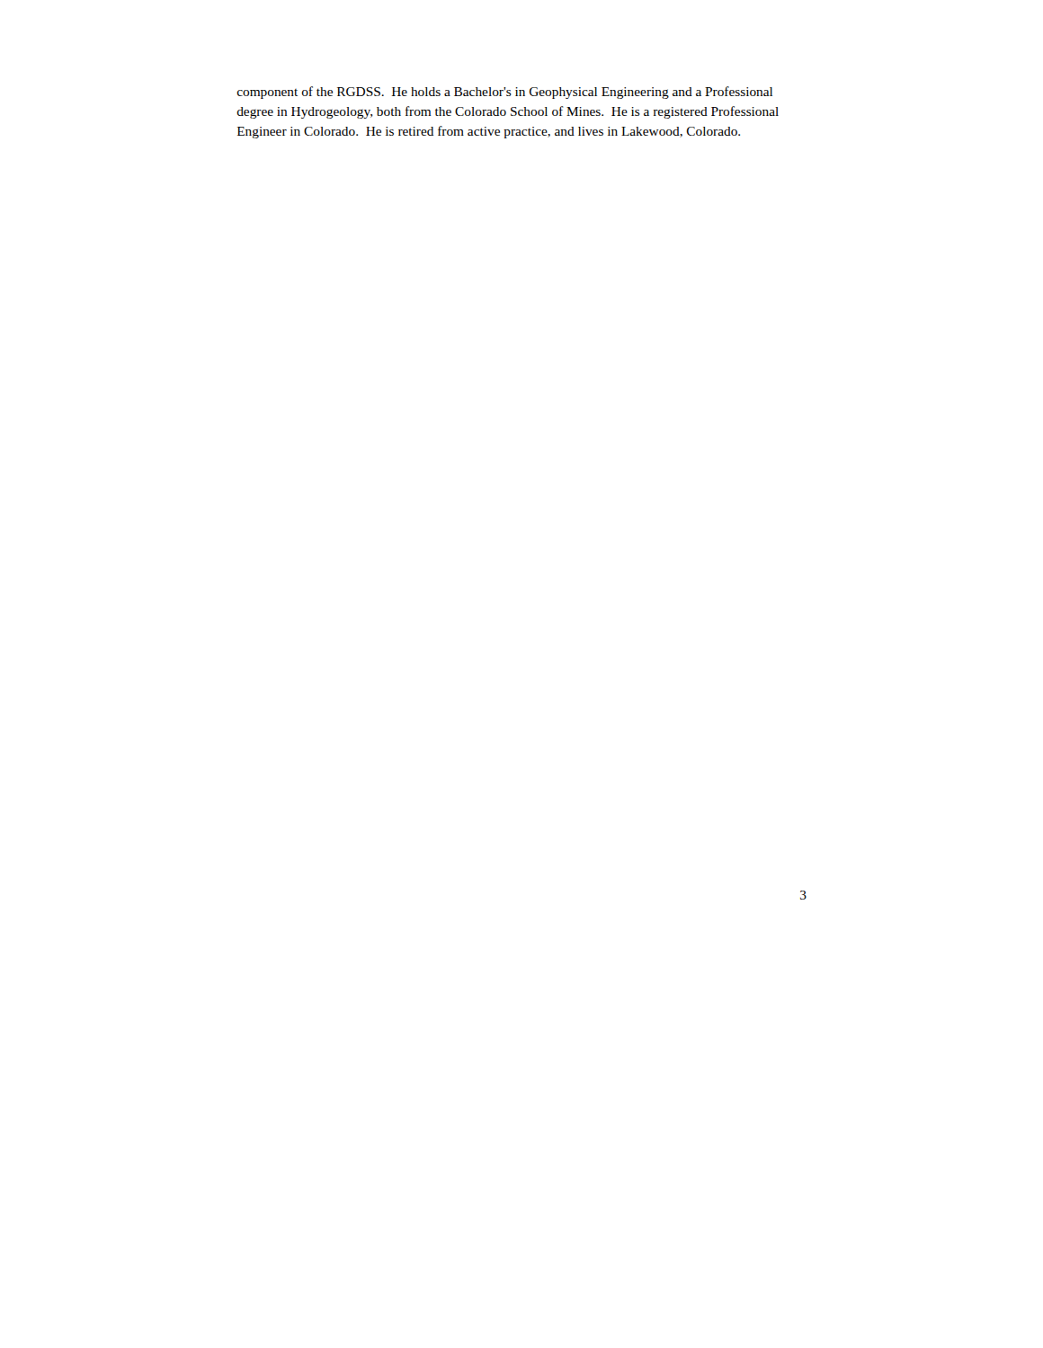component of the RGDSS. He holds a Bachelor's in Geophysical Engineering and a Professional degree in Hydrogeology, both from the Colorado School of Mines. He is a registered Professional Engineer in Colorado. He is retired from active practice, and lives in Lakewood, Colorado.
3